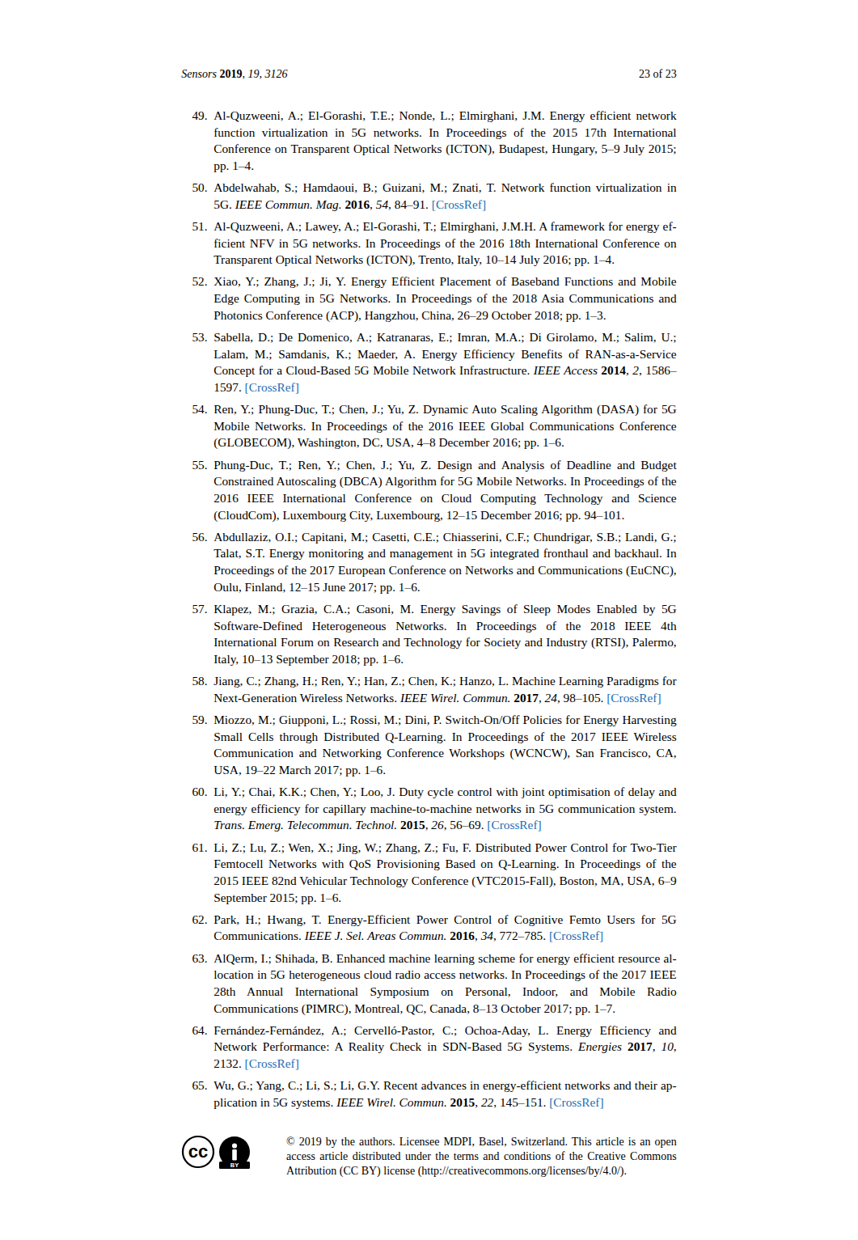Sensors 2019, 19, 3126
23 of 23
Al-Quzweeni, A.; El-Gorashi, T.E.; Nonde, L.; Elmirghani, J.M. Energy efficient network function virtualization in 5G networks. In Proceedings of the 2015 17th International Conference on Transparent Optical Networks (ICTON), Budapest, Hungary, 5–9 July 2015; pp. 1–4.
Abdelwahab, S.; Hamdaoui, B.; Guizani, M.; Znati, T. Network function virtualization in 5G. IEEE Commun. Mag. 2016, 54, 84–91. CrossRef
Al-Quzweeni, A.; Lawey, A.; El-Gorashi, T.; Elmirghani, J.M.H. A framework for energy efficient NFV in 5G networks. In Proceedings of the 2016 18th International Conference on Transparent Optical Networks (ICTON), Trento, Italy, 10–14 July 2016; pp. 1–4.
Xiao, Y.; Zhang, J.; Ji, Y. Energy Efficient Placement of Baseband Functions and Mobile Edge Computing in 5G Networks. In Proceedings of the 2018 Asia Communications and Photonics Conference (ACP), Hangzhou, China, 26–29 October 2018; pp. 1–3.
Sabella, D.; De Domenico, A.; Katranaras, E.; Imran, M.A.; Di Girolamo, M.; Salim, U.; Lalam, M.; Samdanis, K.; Maeder, A. Energy Efficiency Benefits of RAN-as-a-Service Concept for a Cloud-Based 5G Mobile Network Infrastructure. IEEE Access 2014, 2, 1586–1597. CrossRef
Ren, Y.; Phung-Duc, T.; Chen, J.; Yu, Z. Dynamic Auto Scaling Algorithm (DASA) for 5G Mobile Networks. In Proceedings of the 2016 IEEE Global Communications Conference (GLOBECOM), Washington, DC, USA, 4–8 December 2016; pp. 1–6.
Phung-Duc, T.; Ren, Y.; Chen, J.; Yu, Z. Design and Analysis of Deadline and Budget Constrained Autoscaling (DBCA) Algorithm for 5G Mobile Networks. In Proceedings of the 2016 IEEE International Conference on Cloud Computing Technology and Science (CloudCom), Luxembourg City, Luxembourg, 12–15 December 2016; pp. 94–101.
Abdullaziz, O.I.; Capitani, M.; Casetti, C.E.; Chiasserini, C.F.; Chundrigar, S.B.; Landi, G.; Talat, S.T. Energy monitoring and management in 5G integrated fronthaul and backhaul. In Proceedings of the 2017 European Conference on Networks and Communications (EuCNC), Oulu, Finland, 12–15 June 2017; pp. 1–6.
Klapez, M.; Grazia, C.A.; Casoni, M. Energy Savings of Sleep Modes Enabled by 5G Software-Defined Heterogeneous Networks. In Proceedings of the 2018 IEEE 4th International Forum on Research and Technology for Society and Industry (RTSI), Palermo, Italy, 10–13 September 2018; pp. 1–6.
Jiang, C.; Zhang, H.; Ren, Y.; Han, Z.; Chen, K.; Hanzo, L. Machine Learning Paradigms for Next-Generation Wireless Networks. IEEE Wirel. Commun. 2017, 24, 98–105. CrossRef
Miozzo, M.; Giupponi, L.; Rossi, M.; Dini, P. Switch-On/Off Policies for Energy Harvesting Small Cells through Distributed Q-Learning. In Proceedings of the 2017 IEEE Wireless Communication and Networking Conference Workshops (WCNCW), San Francisco, CA, USA, 19–22 March 2017; pp. 1–6.
Li, Y.; Chai, K.K.; Chen, Y.; Loo, J. Duty cycle control with joint optimisation of delay and energy efficiency for capillary machine-to-machine networks in 5G communication system. Trans. Emerg. Telecommun. Technol. 2015, 26, 56–69. CrossRef
Li, Z.; Lu, Z.; Wen, X.; Jing, W.; Zhang, Z.; Fu, F. Distributed Power Control for Two-Tier Femtocell Networks with QoS Provisioning Based on Q-Learning. In Proceedings of the 2015 IEEE 82nd Vehicular Technology Conference (VTC2015-Fall), Boston, MA, USA, 6–9 September 2015; pp. 1–6.
Park, H.; Hwang, T. Energy-Efficient Power Control of Cognitive Femto Users for 5G Communications. IEEE J. Sel. Areas Commun. 2016, 34, 772–785. CrossRef
AlQerm, I.; Shihada, B. Enhanced machine learning scheme for energy efficient resource allocation in 5G heterogeneous cloud radio access networks. In Proceedings of the 2017 IEEE 28th Annual International Symposium on Personal, Indoor, and Mobile Radio Communications (PIMRC), Montreal, QC, Canada, 8–13 October 2017; pp. 1–7.
Fernández-Fernández, A.; Cervelló-Pastor, C.; Ochoa-Aday, L. Energy Efficiency and Network Performance: A Reality Check in SDN-Based 5G Systems. Energies 2017, 10, 2132. CrossRef
Wu, G.; Yang, C.; Li, S.; Li, G.Y. Recent advances in energy-efficient networks and their application in 5G systems. IEEE Wirel. Commun. 2015, 22, 145–151. CrossRef
cc BY
© 2019 by the authors. Licensee MDPI, Basel, Switzerland. This article is an open access article distributed under the terms and conditions of the Creative Commons Attribution (CC BY) license (http://creativecommons.org/licenses/by/4.0/).